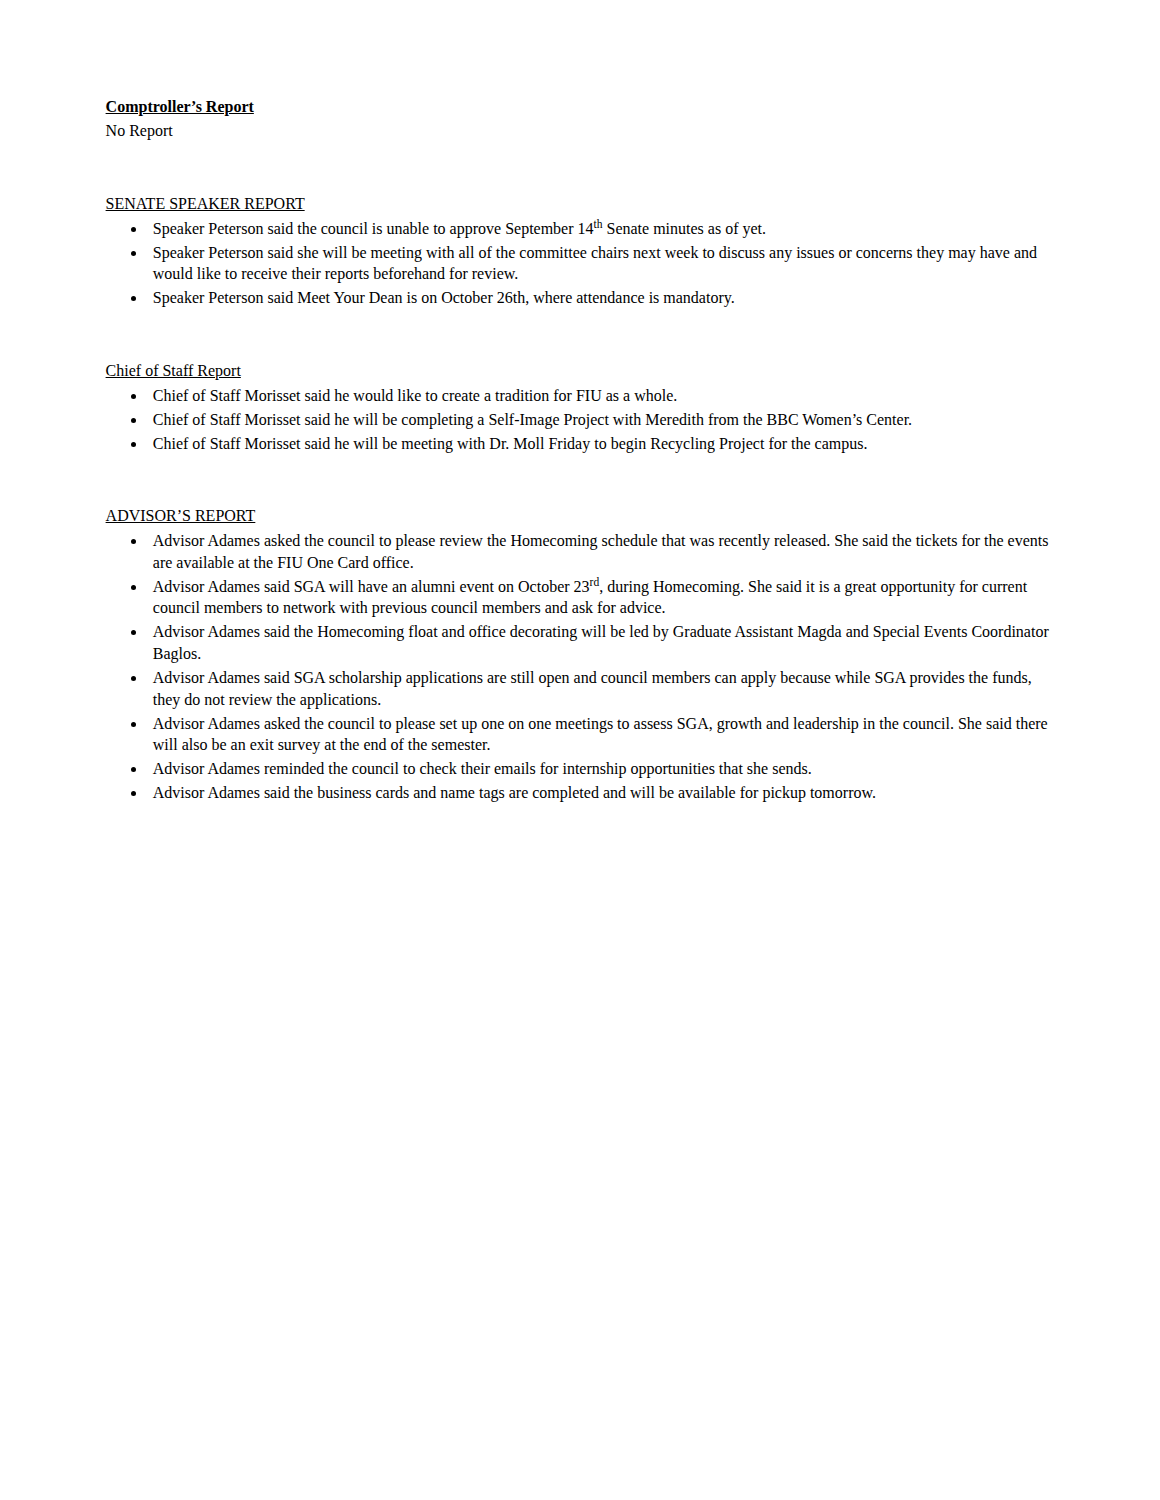Comptroller’s Report
No Report
SENATE SPEAKER REPORT
Speaker Peterson said the council is unable to approve September 14th Senate minutes as of yet.
Speaker Peterson said she will be meeting with all of the committee chairs next week to discuss any issues or concerns they may have and would like to receive their reports beforehand for review.
Speaker Peterson said Meet Your Dean is on October 26th, where attendance is mandatory.
Chief of Staff Report
Chief of Staff Morisset said he would like to create a tradition for FIU as a whole.
Chief of Staff Morisset said he will be completing a Self-Image Project with Meredith from the BBC Women’s Center.
Chief of Staff Morisset said he will be meeting with Dr. Moll Friday to begin Recycling Project for the campus.
ADVISOR’S REPORT
Advisor Adames asked the council to please review the Homecoming schedule that was recently released. She said the tickets for the events are available at the FIU One Card office.
Advisor Adames said SGA will have an alumni event on October 23rd, during Homecoming. She said it is a great opportunity for current council members to network with previous council members and ask for advice.
Advisor Adames said the Homecoming float and office decorating will be led by Graduate Assistant Magda and Special Events Coordinator Baglos.
Advisor Adames said SGA scholarship applications are still open and council members can apply because while SGA provides the funds, they do not review the applications.
Advisor Adames asked the council to please set up one on one meetings to assess SGA, growth and leadership in the council. She said there will also be an exit survey at the end of the semester.
Advisor Adames reminded the council to check their emails for internship opportunities that she sends.
Advisor Adames said the business cards and name tags are completed and will be available for pickup tomorrow.